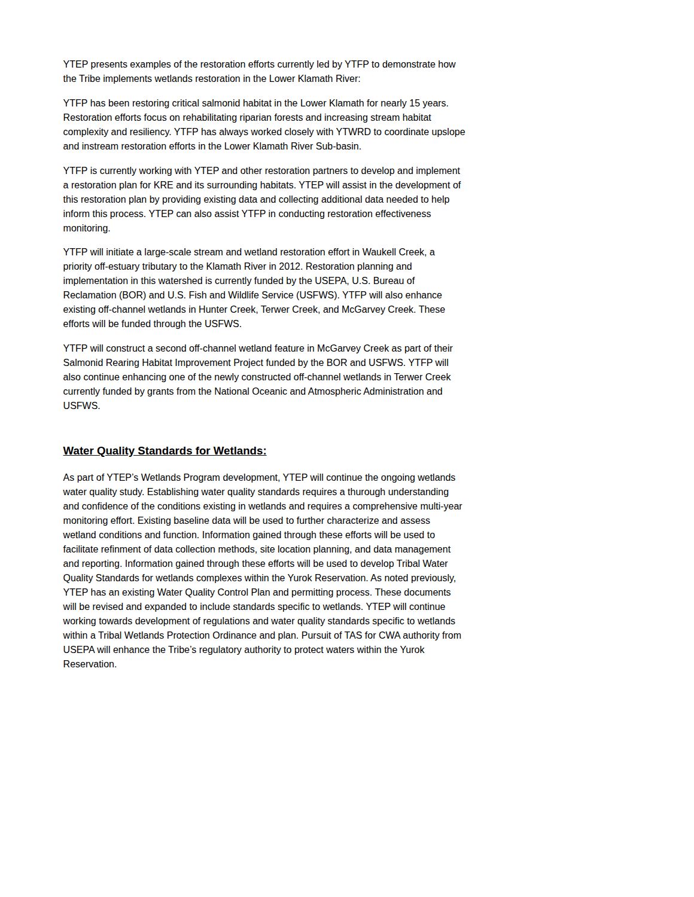YTEP presents examples of the restoration efforts currently led by YTFP to demonstrate how the Tribe implements wetlands restoration in the Lower Klamath River:
YTFP has been restoring critical salmonid habitat in the Lower Klamath for nearly 15 years. Restoration efforts focus on rehabilitating riparian forests and increasing stream habitat complexity and resiliency. YTFP has always worked closely with YTWRD to coordinate upslope and instream restoration efforts in the Lower Klamath River Sub-basin.
YTFP is currently working with YTEP and other restoration partners to develop and implement a restoration plan for KRE and its surrounding habitats. YTEP will assist in the development of this restoration plan by providing existing data and collecting additional data needed to help inform this process. YTEP can also assist YTFP in conducting restoration effectiveness monitoring.
YTFP will initiate a large-scale stream and wetland restoration effort in Waukell Creek, a priority off-estuary tributary to the Klamath River in 2012. Restoration planning and implementation in this watershed is currently funded by the USEPA, U.S. Bureau of Reclamation (BOR) and U.S. Fish and Wildlife Service (USFWS). YTFP will also enhance existing off-channel wetlands in Hunter Creek, Terwer Creek, and McGarvey Creek. These efforts will be funded through the USFWS.
YTFP will construct a second off-channel wetland feature in McGarvey Creek as part of their Salmonid Rearing Habitat Improvement Project funded by the BOR and USFWS. YTFP will also continue enhancing one of the newly constructed off-channel wetlands in Terwer Creek currently funded by grants from the National Oceanic and Atmospheric Administration and USFWS.
Water Quality Standards for Wetlands:
As part of YTEP’s Wetlands Program development, YTEP will continue the ongoing wetlands water quality study. Establishing water quality standards requires a thurough understanding and confidence of the conditions existing in wetlands and requires a comprehensive multi-year monitoring effort. Existing baseline data will be used to further characterize and assess wetland conditions and function. Information gained through these efforts will be used to facilitate refinment of data collection methods, site location planning, and data management and reporting. Information gained through these efforts will be used to develop Tribal Water Quality Standards for wetlands complexes within the Yurok Reservation. As noted previously, YTEP has an existing Water Quality Control Plan and permitting process. These documents will be revised and expanded to include standards specific to wetlands. YTEP will continue working towards development of regulations and water quality standards specific to wetlands within a Tribal Wetlands Protection Ordinance and plan. Pursuit of TAS for CWA authority from USEPA will enhance the Tribe’s regulatory authority to protect waters within the Yurok Reservation.